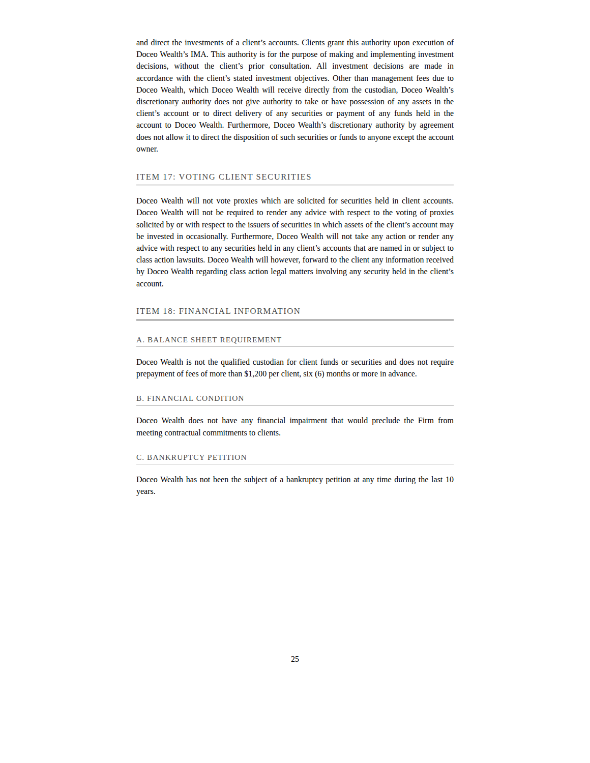and direct the investments of a client’s accounts. Clients grant this authority upon execution of Doceo Wealth’s IMA. This authority is for the purpose of making and implementing investment decisions, without the client’s prior consultation. All investment decisions are made in accordance with the client’s stated investment objectives. Other than management fees due to Doceo Wealth, which Doceo Wealth will receive directly from the custodian, Doceo Wealth’s discretionary authority does not give authority to take or have possession of any assets in the client’s account or to direct delivery of any securities or payment of any funds held in the account to Doceo Wealth. Furthermore, Doceo Wealth’s discretionary authority by agreement does not allow it to direct the disposition of such securities or funds to anyone except the account owner.
Item 17: Voting Client Securities
Doceo Wealth will not vote proxies which are solicited for securities held in client accounts. Doceo Wealth will not be required to render any advice with respect to the voting of proxies solicited by or with respect to the issuers of securities in which assets of the client’s account may be invested in occasionally. Furthermore, Doceo Wealth will not take any action or render any advice with respect to any securities held in any client’s accounts that are named in or subject to class action lawsuits. Doceo Wealth will however, forward to the client any information received by Doceo Wealth regarding class action legal matters involving any security held in the client’s account.
Item 18: Financial Information
A. Balance Sheet Requirement
Doceo Wealth is not the qualified custodian for client funds or securities and does not require prepayment of fees of more than $1,200 per client, six (6) months or more in advance.
B. Financial Condition
Doceo Wealth does not have any financial impairment that would preclude the Firm from meeting contractual commitments to clients.
C. Bankruptcy Petition
Doceo Wealth has not been the subject of a bankruptcy petition at any time during the last 10 years.
25